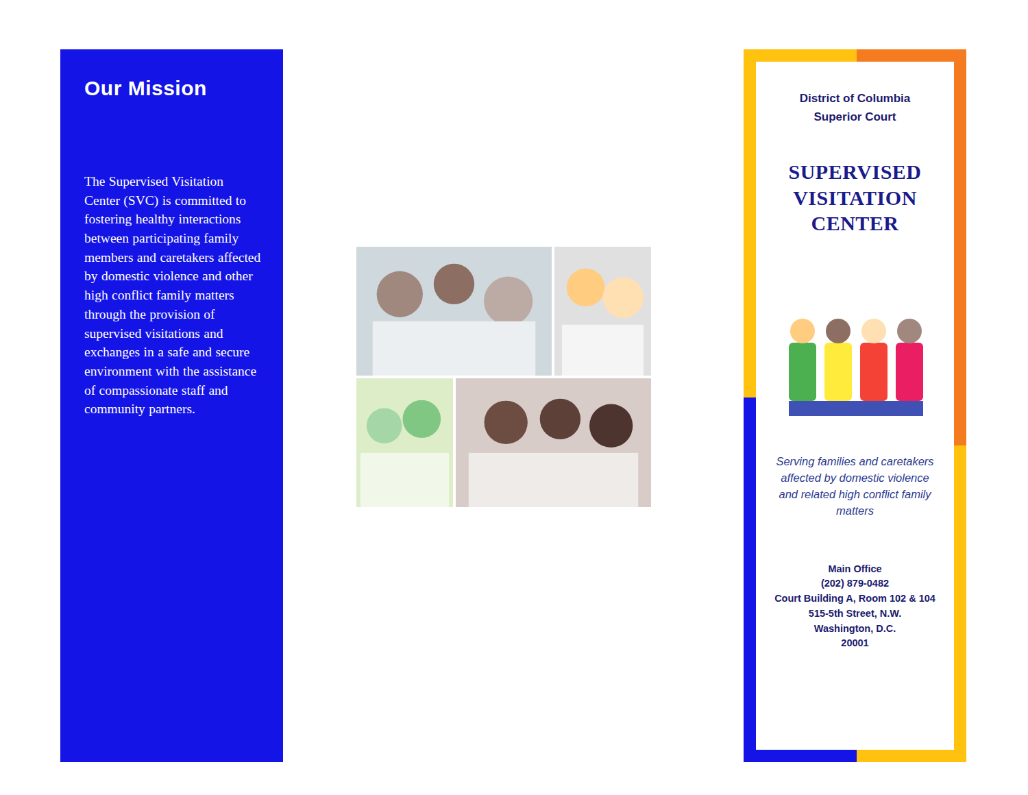Our Mission
The Supervised Visitation Center (SVC) is committed to fostering healthy interactions between participating family members and caretakers affected by domestic violence and other high conflict family matters through the provision of supervised visitations and exchanges in a safe and secure environment with the assistance of compassionate staff and community partners.
District of Columbia
Superior Court
Supervised
Visitation
Center
Serving families and caretakers affected by domestic violence and related high conflict family matters
Main Office
(202) 879-0482
Court Building A, Room 102 & 104
515-5th Street, N.W.
Washington, D.C.
20001